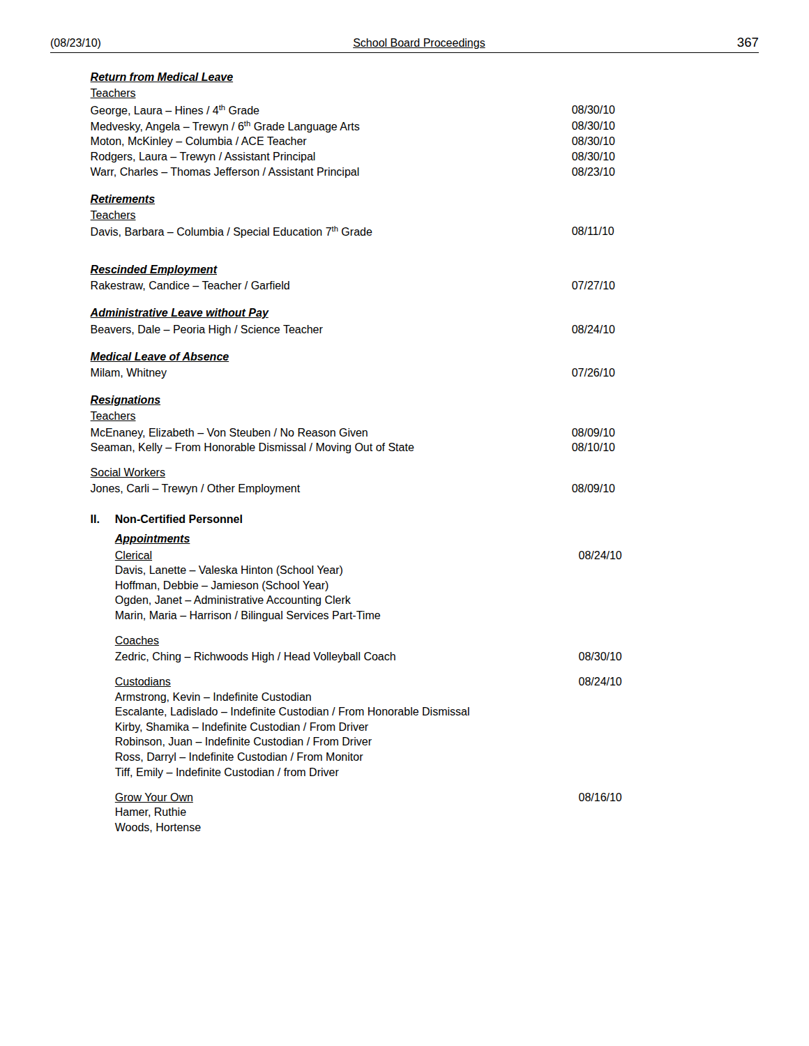(08/23/10) School Board Proceedings 367
Return from Medical Leave
Teachers
| George, Laura – Hines / 4 th Grade | 08/30/10 |
| Medvesky, Angela – Trewyn / 6 th Grade Language Arts | 08/30/10 |
| Moton, McKinley – Columbia / ACE Teacher | 08/30/10 |
| Rodgers, Laura – Trewyn / Assistant Principal | 08/30/10 |
| Warr, Charles – Thomas Jefferson / Assistant Principal | 08/23/10 |
Retirements
Teachers
| Davis, Barbara – Columbia / Special Education 7 th Grade | 08/11/10 |
Rescinded Employment
| Rakestraw, Candice – Teacher / Garfield | 07/27/10 |
Administrative Leave without Pay
| Beavers, Dale – Peoria High / Science Teacher | 08/24/10 |
Medical Leave of Absence
| Milam, Whitney | 07/26/10 |
Resignations
Teachers
| McEnaney, Elizabeth – Von Steuben / No Reason Given | 08/09/10 |
| Seaman, Kelly – From Honorable Dismissal / Moving Out of State | 08/10/10 |
Social Workers
| Jones, Carli – Trewyn / Other Employment | 08/09/10 |
II.
Non-Certified Personnel
Appointments
| Clerical | 08/24/10 |
Davis, Lanette – Valeska Hinton (School Year)
Hoffman, Debbie – Jamieson (School Year)
Ogden, Janet – Administrative Accounting Clerk
Marin, Maria – Harrison / Bilingual Services Part-Time
Coaches
| Zedric, Ching – Richwoods High / Head Volleyball Coach | 08/30/10 |
| Custodians | 08/24/10 |
Armstrong, Kevin – Indefinite Custodian
Escalante, Ladislado – Indefinite Custodian / From Honorable Dismissal
Kirby, Shamika – Indefinite Custodian / From Driver
Robinson, Juan – Indefinite Custodian / From Driver
Ross, Darryl – Indefinite Custodian / From Monitor
Tiff, Emily – Indefinite Custodian / from Driver
| Grow Your Own | 08/16/10 |
Hamer, Ruthie
Woods, Hortense